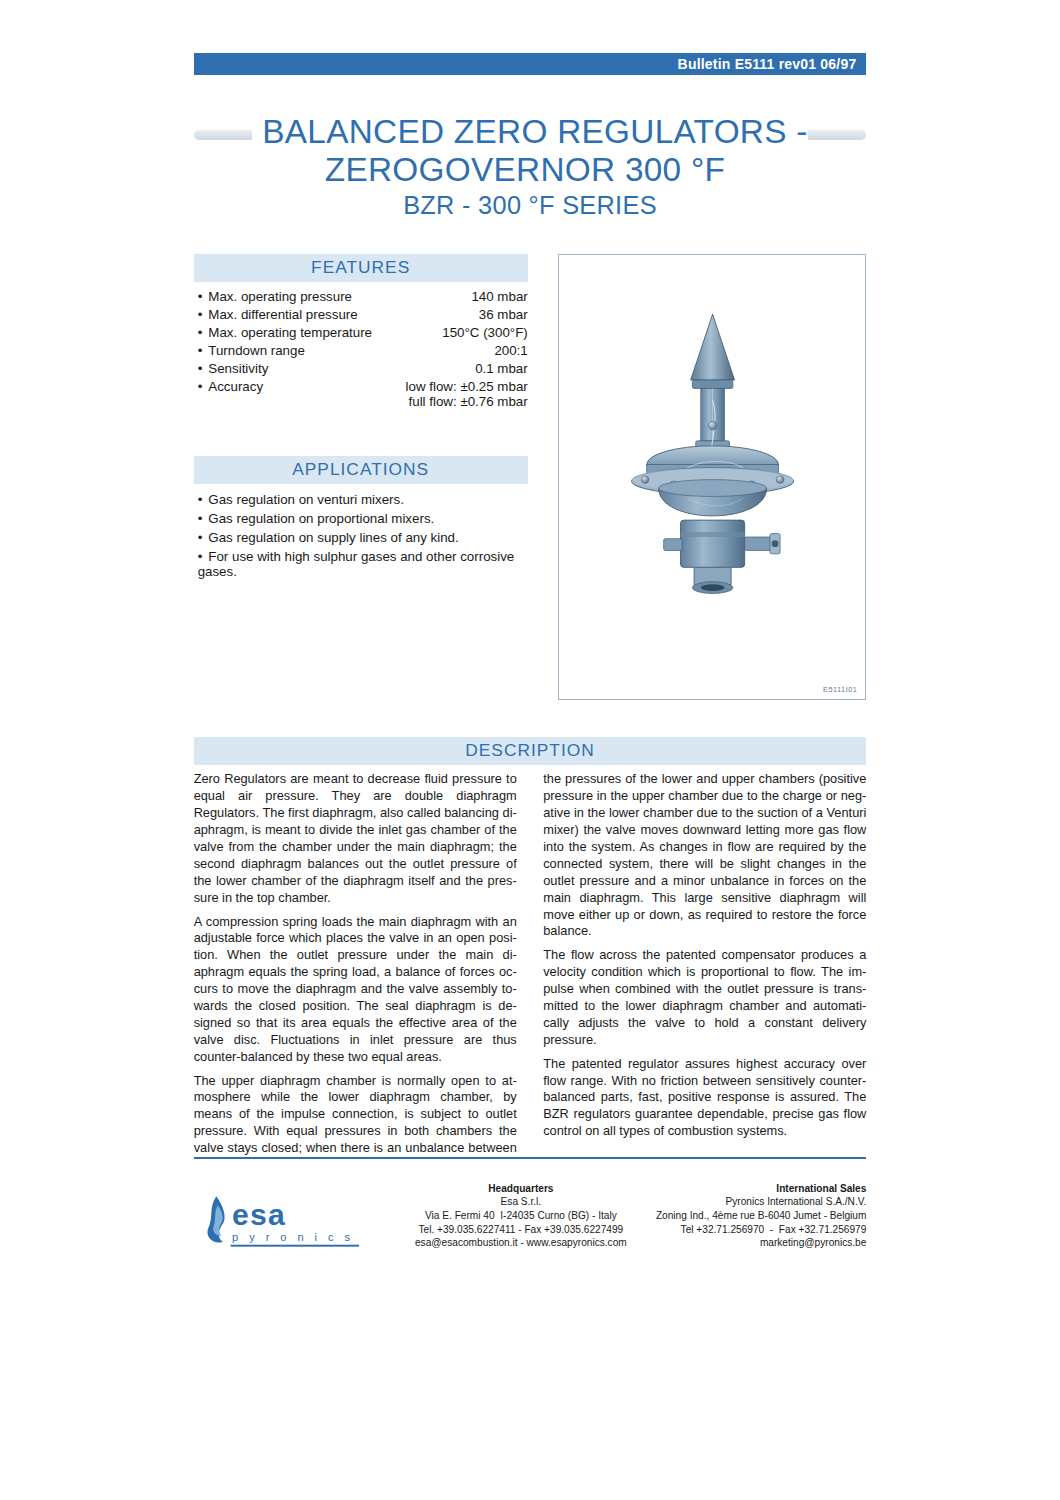Bulletin E5111 rev01 06/97
BALANCED ZERO REGULATORS - ZEROGOVERNOR 300 °F
BZR - 300 °F SERIES
FEATURES
Max. operating pressure 140 mbar
Max. differential pressure 36 mbar
Max. operating temperature 150°C (300°F)
Turndown range 200:1
Sensitivity 0.1 mbar
Accuracy low flow: ±0.25 mbarfull flow: ±0.76 mbar
APPLICATIONS
Gas regulation on venturi mixers.
Gas regulation on proportional mixers.
Gas regulation on supply lines of any kind.
For use with high sulphur gases and other corrosive gases.
E5111I01
DESCRIPTION
Zero Regulators are meant to decrease fluid pressure to equal air pressure. They are double diaphragm Regulators. The first diaphragm, also called balancing diaphragm, is meant to divide the inlet gas chamber of the valve from the chamber under the main diaphragm; the second diaphragm balances out the outlet pressure of the lower chamber of the diaphragm itself and the pressure in the top chamber.
A compression spring loads the main diaphragm with an adjustable force which places the valve in an open position. When the outlet pressure under the main diaphragm equals the spring load, a balance of forces occurs to move the diaphragm and the valve assembly towards the closed position. The seal diaphragm is designed so that its area equals the effective area of the valve disc. Fluctuations in inlet pressure are thus counter-balanced by these two equal areas.
The upper diaphragm chamber is normally open to atmosphere while the lower diaphragm chamber, by means of the impulse connection, is subject to outlet pressure. With equal pressures in both chambers the valve stays closed; when there is an unbalance between the pressures of the lower and upper chambers (positive pressure in the upper chamber due to the charge or negative in the lower chamber due to the suction of a Venturi mixer) the valve moves downward letting more gas flow into the system. As changes in flow are required by the connected system, there will be slight changes in the outlet pressure and a minor unbalance in forces on the main diaphragm. This large sensitive diaphragm will move either up or down, as required to restore the force balance.
The flow across the patented compensator produces a velocity condition which is proportional to flow. The impulse when combined with the outlet pressure is transmitted to the lower diaphragm chamber and automatically adjusts the valve to hold a constant delivery pressure.
The patented regulator assures highest accuracy over flow range. With no friction between sensitively counterbalanced parts, fast, positive response is assured. The BZR regulators guarantee dependable, precise gas flow control on all types of combustion systems.
esa p y r o n i c s
Headquarters
Esa S.r.l.
Via E. Fermi 40 I-24035 Curno (BG) - Italy
Tel. +39.035.6227411 - Fax +39.035.6227499
esa@esacombustion.it - www.esapyronics.com
International Sales
Pyronics International S.A./N.V.
Zoning Ind., 4ème rue B-6040 Jumet - Belgium
Tel +32.71.256970 - Fax +32.71.256979
marketing@pyronics.be